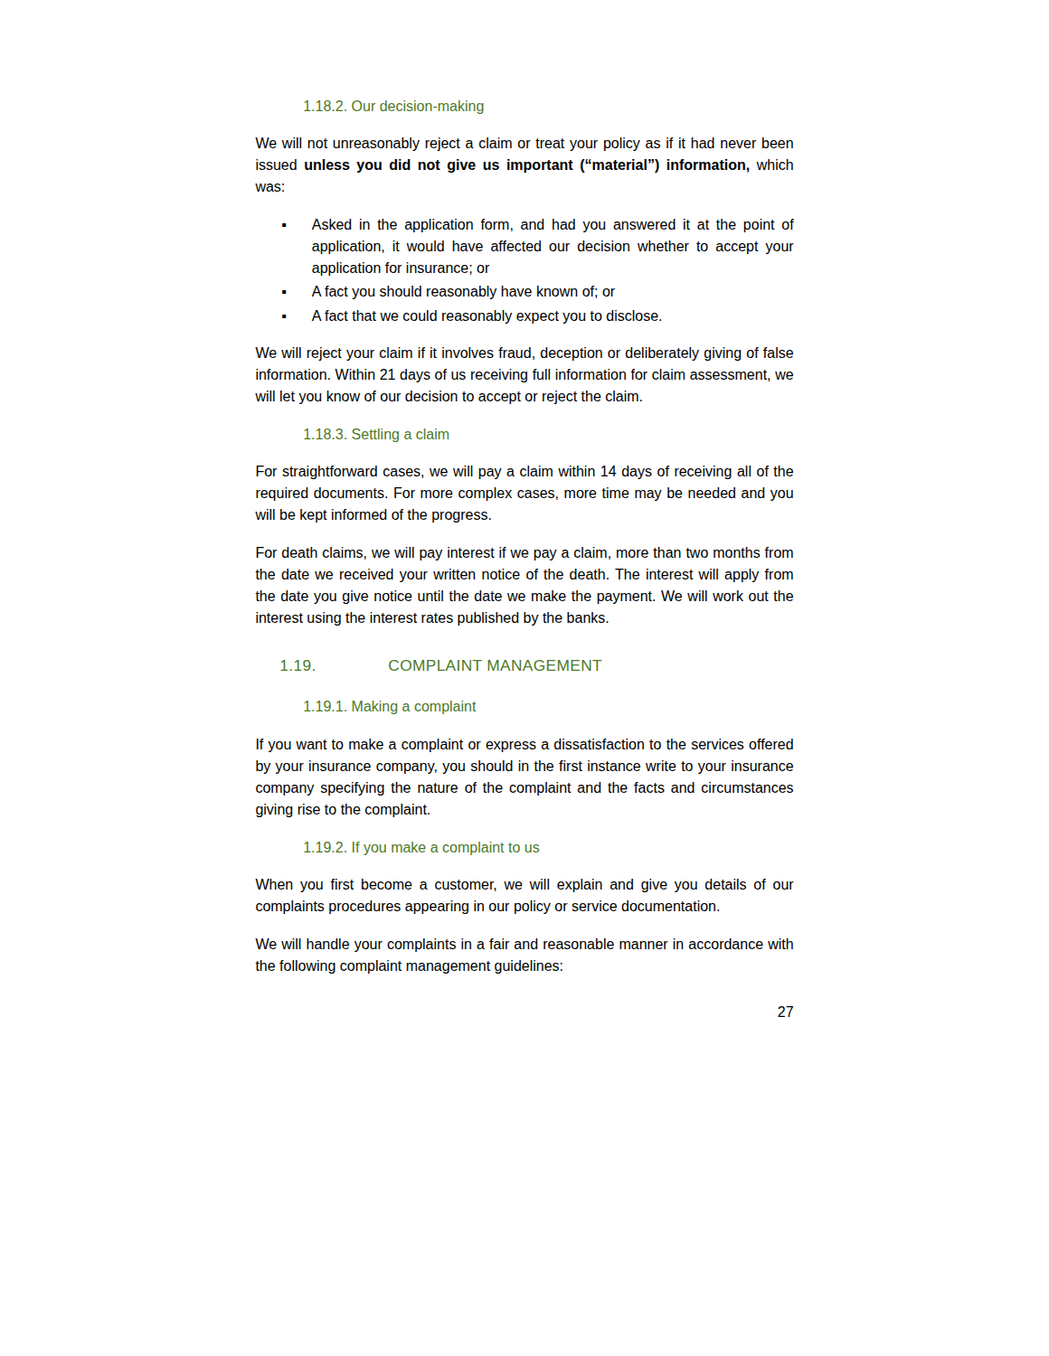1.18.2. Our decision-making
We will not unreasonably reject a claim or treat your policy as if it had never been issued unless you did not give us important (“material”) information, which was:
Asked in the application form, and had you answered it at the point of application, it would have affected our decision whether to accept your application for insurance; or
A fact you should reasonably have known of; or
A fact that we could reasonably expect you to disclose.
We will reject your claim if it involves fraud, deception or deliberately giving of false information. Within 21 days of us receiving full information for claim assessment, we will let you know of our decision to accept or reject the claim.
1.18.3. Settling a claim
For straightforward cases, we will pay a claim within 14 days of receiving all of the required documents. For more complex cases, more time may be needed and you will be kept informed of the progress.
For death claims, we will pay interest if we pay a claim, more than two months from the date we received your written notice of the death. The interest will apply from the date you give notice until the date we make the payment. We will work out the interest using the interest rates published by the banks.
1.19. COMPLAINT MANAGEMENT
1.19.1. Making a complaint
If you want to make a complaint or express a dissatisfaction to the services offered by your insurance company, you should in the first instance write to your insurance company specifying the nature of the complaint and the facts and circumstances giving rise to the complaint.
1.19.2. If you make a complaint to us
When you first become a customer, we will explain and give you details of our complaints procedures appearing in our policy or service documentation.
We will handle your complaints in a fair and reasonable manner in accordance with the following complaint management guidelines:
27